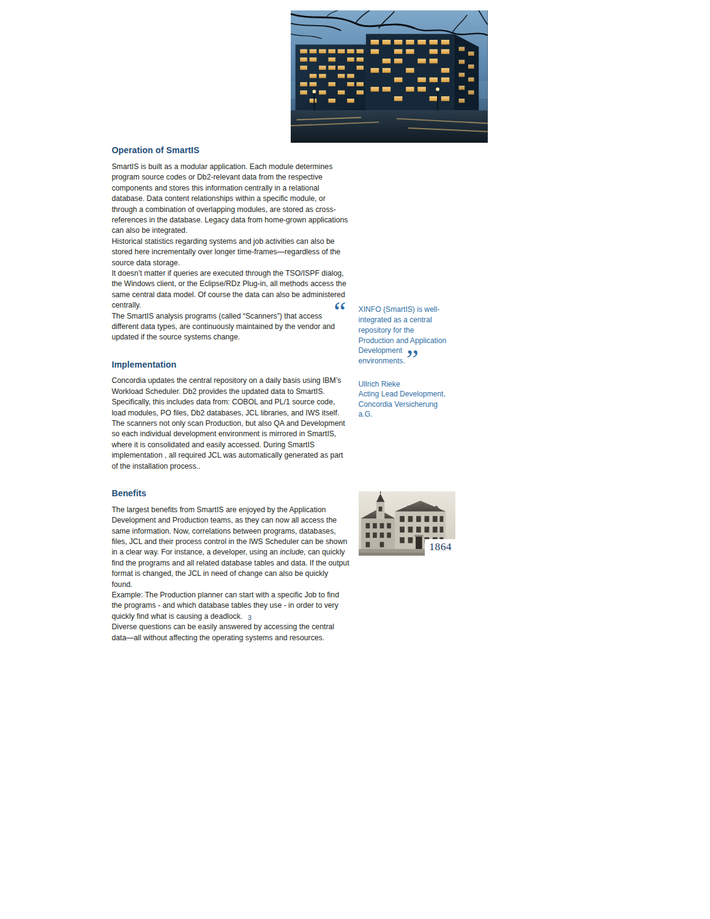Operation of SmartIS
SmartIS is built as a modular application. Each module determines program source codes or Db2-relevant data from the respective components and stores this information centrally in a relational database. Data content relationships within a specific module, or through a combination of overlapping modules, are stored as cross-references in the database. Legacy data from home-grown applications can also be integrated.
Historical statistics regarding systems and job activities can also be stored here incrementally over longer time-frames—regardless of the source data storage.
It doesn’t matter if queries are executed through the TSO/ISPF dialog, the Windows client, or the Eclipse/RDz Plug-in, all methods access the same central data model. Of course the data can also be administered centrally.
The SmartIS analysis programs (called “Scanners”) that access different data types, are continuously maintained by the vendor and updated if the source systems change.
Implementation
Concordia updates the central repository on a daily basis using IBM’s Workload Scheduler. Db2 provides the updated data to SmartIS. Specifically, this includes data from: COBOL and PL/1 source code, load modules, PO files, Db2 databases, JCL libraries, and IWS itself.
The scanners not only scan Production, but also QA and Development so each individual development environment is mirrored in SmartIS, where it is consolidated and easily accessed. During SmartIS implementation , all required JCL was automatically generated as part of the installation process..
Benefits
The largest benefits from SmartIS are enjoyed by the Application Development and Production teams, as they can now all access the same information. Now, correlations between programs, databases, files, JCL and their process control in the IWS Scheduler can be shown in a clear way. For instance, a developer, using an include, can quickly find the programs and all related database tables and data. If the output format is changed, the JCL in need of change can also be quickly found.
Example: The Production planner can start with a specific Job to find the programs - and which database tables they use - in order to very quickly find what is causing a deadlock.
Diverse questions can be easily answered by accessing the central data—all without affecting the operating systems and resources.
“
XINFO (SmartIS) is well-integrated as a central repository for the Production and Application Development environments.”
Ullrich Rieke
Acting Lead Development, Concordia Versicherung a.G.
1864
3